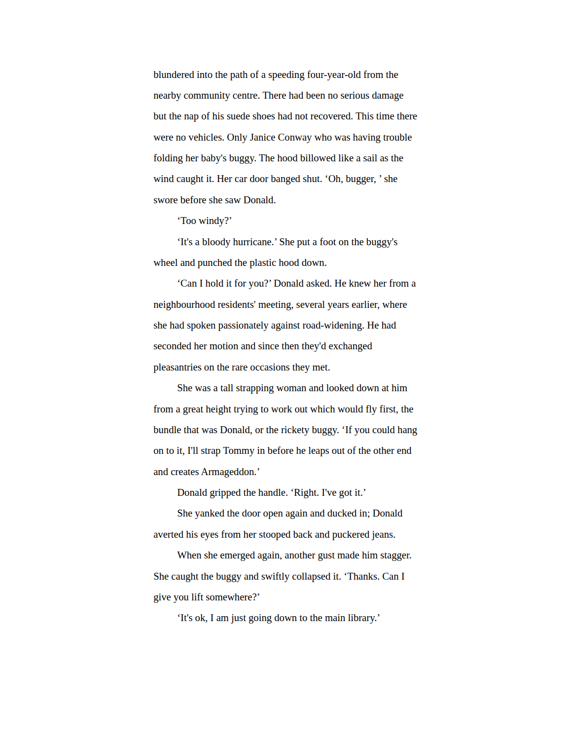blundered into the path of a speeding four-year-old from the nearby community centre. There had been no serious damage but the nap of his suede shoes had not recovered. This time there were no vehicles. Only Janice Conway who was having trouble folding her baby's buggy. The hood billowed like a sail as the wind caught it. Her car door banged shut. ‘Oh, bugger, ’ she swore before she saw Donald.
‘Too windy?’
‘It's a bloody hurricane.’ She put a foot on the buggy's wheel and punched the plastic hood down.
‘Can I hold it for you?’ Donald asked. He knew her from a neighbourhood residents' meeting, several years earlier, where she had spoken passionately against road-widening. He had seconded her motion and since then they'd exchanged pleasantries on the rare occasions they met.
She was a tall strapping woman and looked down at him from a great height trying to work out which would fly first, the bundle that was Donald, or the rickety buggy. ‘If you could hang on to it, I'll strap Tommy in before he leaps out of the other end and creates Armageddon.’
Donald gripped the handle. ‘Right. I've got it.’
She yanked the door open again and ducked in; Donald averted his eyes from her stooped back and puckered jeans.
When she emerged again, another gust made him stagger. She caught the buggy and swiftly collapsed it. ‘Thanks. Can I give you lift somewhere?’
‘It's ok, I am just going down to the main library.’